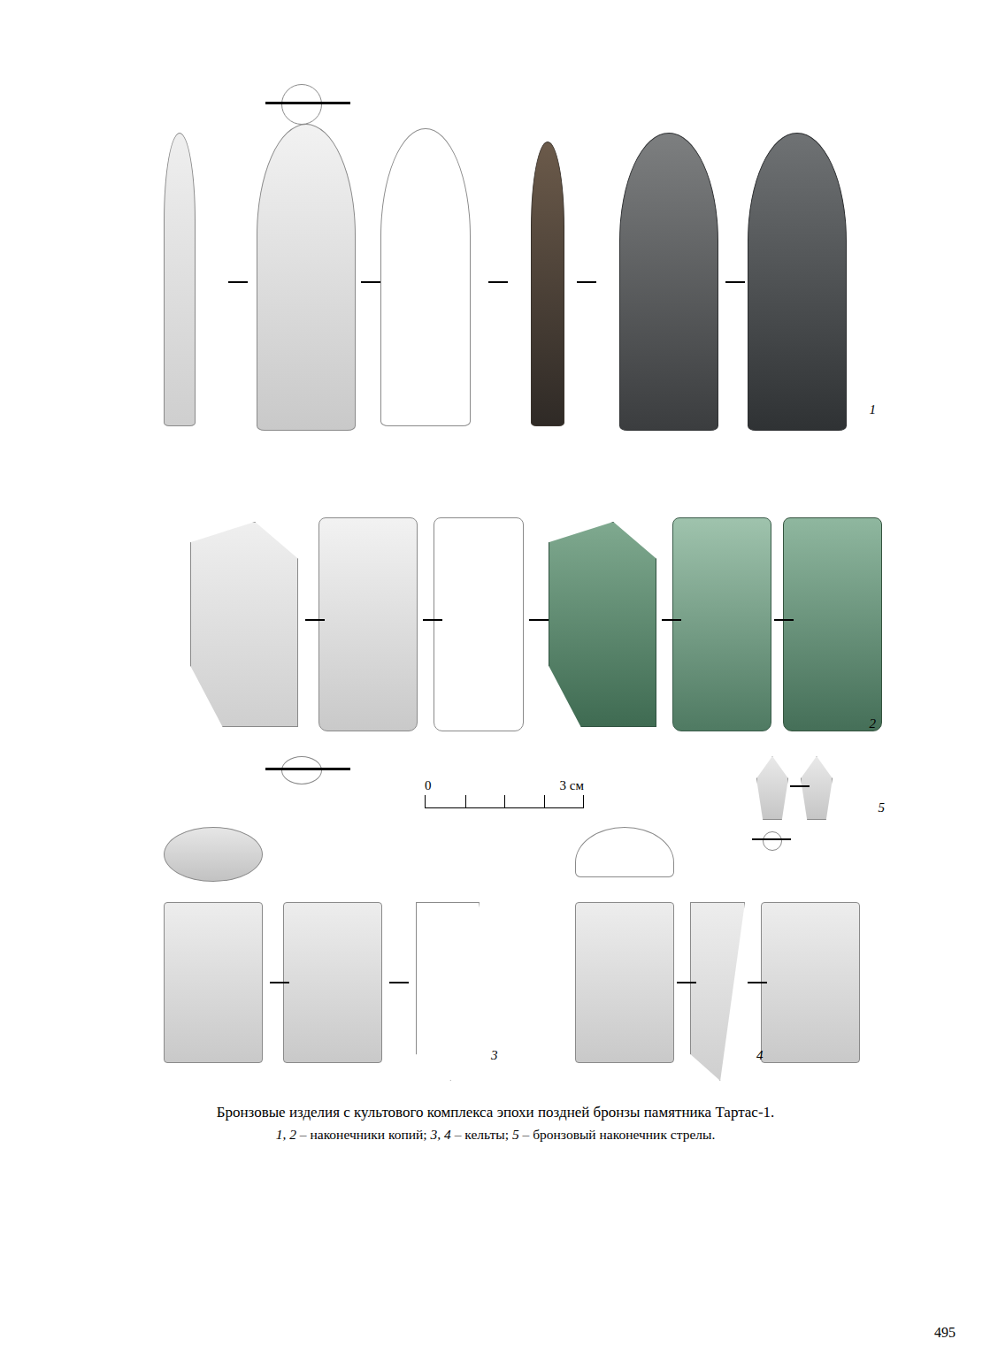03 см
1
2
3
4
5
Бронзовые изделия с культового комплекса эпохи поздней бронзы памятника Тартас-1.
1, 2 – наконечники копий; 3, 4 – кельты; 5 – бронзовый наконечник стрелы.
495